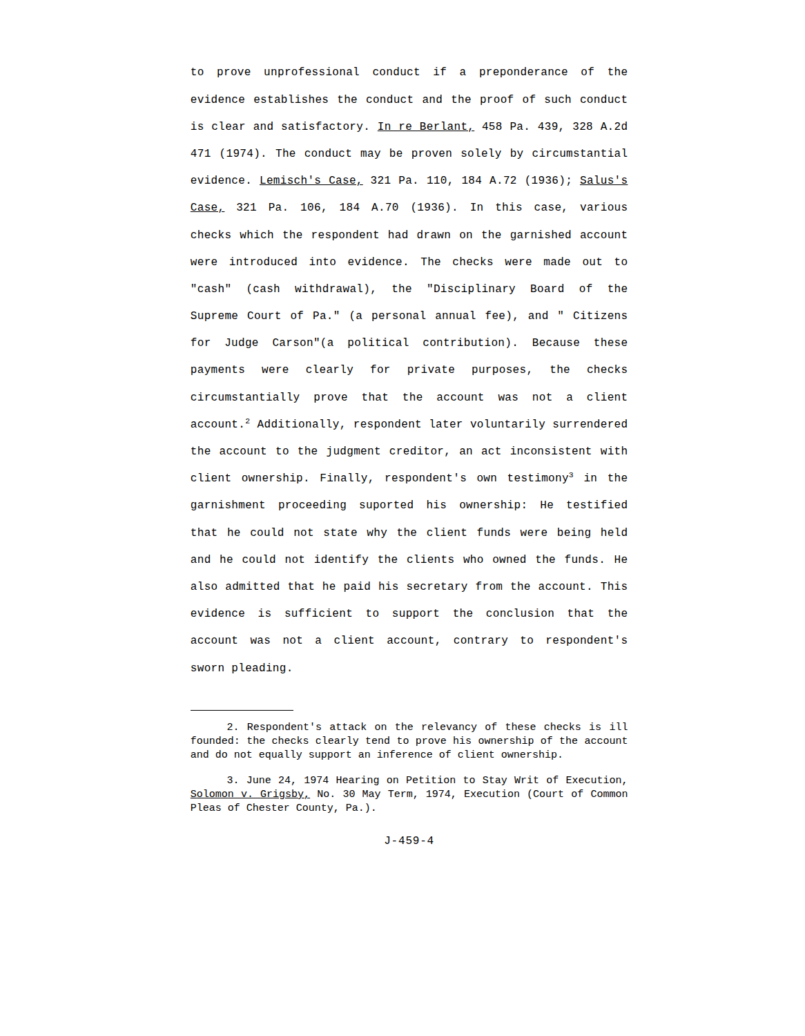to prove unprofessional conduct if a preponderance of the evidence establishes the conduct and the proof of such conduct is clear and satisfactory. In re Berlant, 458 Pa. 439, 328 A.2d 471 (1974). The conduct may be proven solely by circumstantial evidence. Lemisch's Case, 321 Pa. 110, 184 A.72 (1936); Salus's Case, 321 Pa. 106, 184 A.70 (1936). In this case, various checks which the respondent had drawn on the garnished account were introduced into evidence. The checks were made out to "cash" (cash withdrawal), the "Disciplinary Board of the Supreme Court of Pa." (a personal annual fee), and " Citizens for Judge Carson"(a political contribution). Because these payments were clearly for private purposes, the checks circumstantially prove that the account was not a client account.2 Additionally, respondent later voluntarily surrendered the account to the judgment creditor, an act inconsistent with client ownership. Finally, respondent's own testimony3 in the garnishment proceeding suported his ownership: He testified that he could not state why the client funds were being held and he could not identify the clients who owned the funds. He also admitted that he paid his secretary from the account. This evidence is sufficient to support the conclusion that the account was not a client account, contrary to respondent's sworn pleading.
2. Respondent's attack on the relevancy of these checks is ill founded: the checks clearly tend to prove his ownership of the account and do not equally support an inference of client ownership.
3. June 24, 1974 Hearing on Petition to Stay Writ of Execution, Solomon v. Grigsby, No. 30 May Term, 1974, Execution (Court of Common Pleas of Chester County, Pa.).
J-459-4